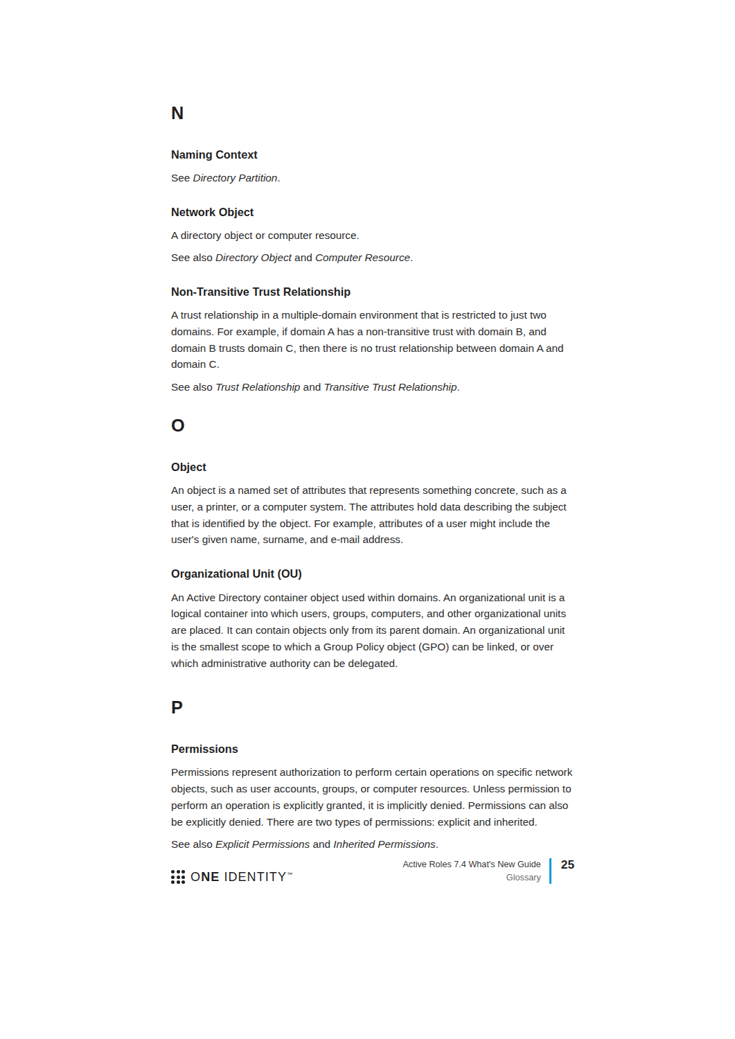N
Naming Context
See Directory Partition.
Network Object
A directory object or computer resource.
See also Directory Object and Computer Resource.
Non-Transitive Trust Relationship
A trust relationship in a multiple-domain environment that is restricted to just two domains. For example, if domain A has a non-transitive trust with domain B, and domain B trusts domain C, then there is no trust relationship between domain A and domain C.
See also Trust Relationship and Transitive Trust Relationship.
O
Object
An object is a named set of attributes that represents something concrete, such as a user, a printer, or a computer system. The attributes hold data describing the subject that is identified by the object. For example, attributes of a user might include the user's given name, surname, and e-mail address.
Organizational Unit (OU)
An Active Directory container object used within domains. An organizational unit is a logical container into which users, groups, computers, and other organizational units are placed. It can contain objects only from its parent domain. An organizational unit is the smallest scope to which a Group Policy object (GPO) can be linked, or over which administrative authority can be delegated.
P
Permissions
Permissions represent authorization to perform certain operations on specific network objects, such as user accounts, groups, or computer resources. Unless permission to perform an operation is explicitly granted, it is implicitly denied. Permissions can also be explicitly denied. There are two types of permissions: explicit and inherited.
See also Explicit Permissions and Inherited Permissions.
ONE IDENTITY™
Active Roles 7.4 What's New Guide
Glossary
25